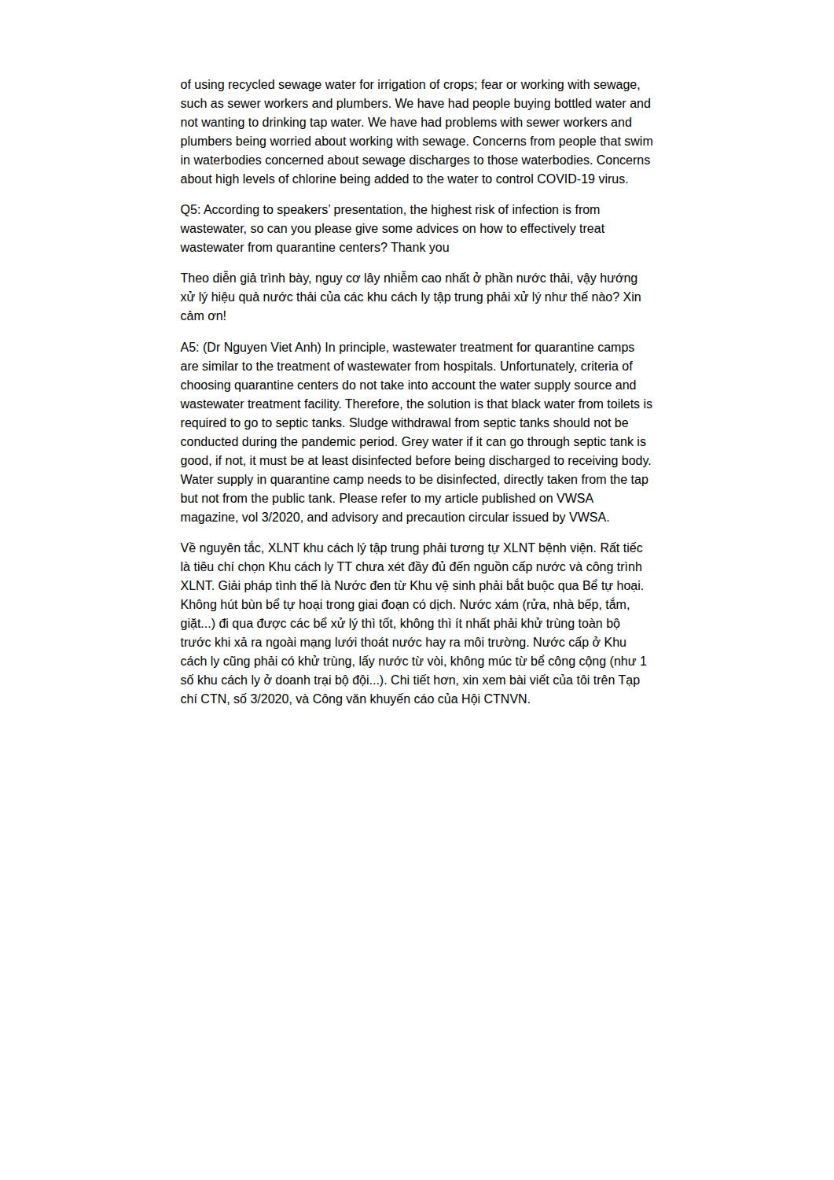of using recycled sewage water for irrigation of crops; fear or working with sewage, such as sewer workers and plumbers. We have had people buying bottled water and not wanting to drinking tap water. We have had problems with sewer workers and plumbers being worried about working with sewage. Concerns from people that swim in waterbodies concerned about sewage discharges to those waterbodies. Concerns about high levels of chlorine being added to the water to control COVID-19 virus.
Q5: According to speakers’ presentation, the highest risk of infection is from wastewater, so can you please give some advices on how to effectively treat wastewater from quarantine centers? Thank you
Theo diễn giả trình bày, nguy cơ lây nhiễm cao nhất ở phần nước thải, vậy hướng xử lý hiệu quả nước thải của các khu cách ly tập trung phải xử lý như thế nào? Xin cảm ơn!
A5: (Dr Nguyen Viet Anh) In principle, wastewater treatment for quarantine camps are similar to the treatment of wastewater from hospitals. Unfortunately, criteria of choosing quarantine centers do not take into account the water supply source and wastewater treatment facility. Therefore, the solution is that black water from toilets is required to go to septic tanks. Sludge withdrawal from septic tanks should not be conducted during the pandemic period. Grey water if it can go through septic tank is good, if not, it must be at least disinfected before being discharged to receiving body. Water supply in quarantine camp needs to be disinfected, directly taken from the tap but not from the public tank. Please refer to my article published on VWSA magazine, vol 3/2020, and advisory and precaution circular issued by VWSA.
Về nguyên tắc, XLNT khu cách lý tập trung phải tương tự XLNT bệnh viện. Rất tiếc là tiêu chí chọn Khu cách ly TT chưa xét đầy đủ đến nguồn cấp nước và công trình XLNT. Giải pháp tình thế là Nước đen từ Khu vệ sinh phải bắt buộc qua Bể tự hoại. Không hút bùn bể tự hoại trong giai đoạn có dịch. Nước xám (rửa, nhà bếp, tắm, giặt...) đi qua được các bể xử lý thì tốt, không thì ít nhất phải khử trùng toàn bộ trước khi xả ra ngoài mạng lưới thoát nước hay ra môi trường. Nước cấp ở Khu cách ly cũng phải có khử trùng, lấy nước từ vòi, không múc từ bể công cộng (như 1 số khu cách ly ở doanh trại bộ đội...). Chi tiết hơn, xin xem bài viết của tôi trên Tạp chí CTN, số 3/2020, và Công văn khuyến cáo của Hội CTNVN.